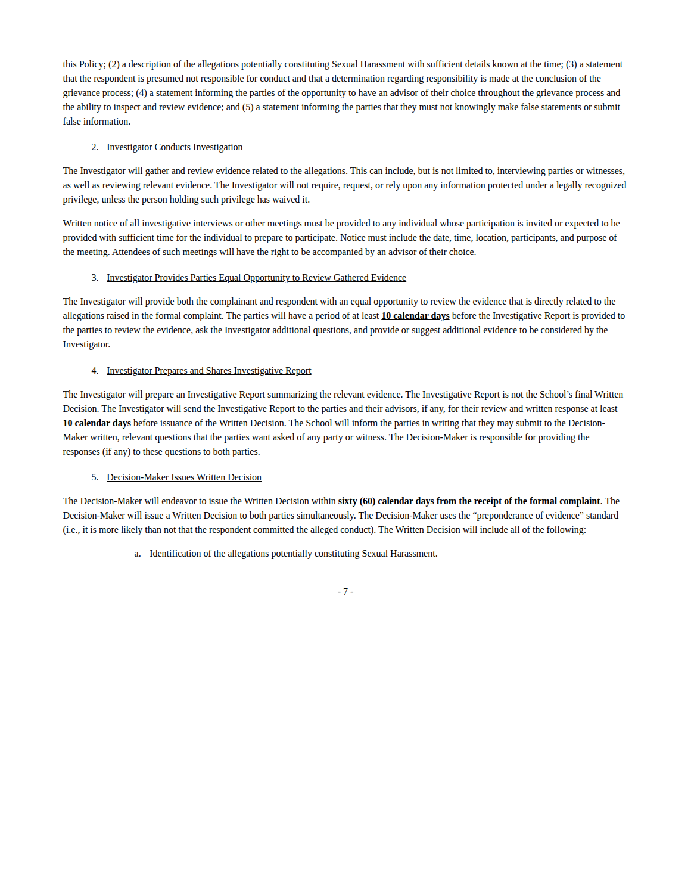this Policy; (2) a description of the allegations potentially constituting Sexual Harassment with sufficient details known at the time; (3) a statement that the respondent is presumed not responsible for conduct and that a determination regarding responsibility is made at the conclusion of the grievance process; (4) a statement informing the parties of the opportunity to have an advisor of their choice throughout the grievance process and the ability to inspect and review evidence; and (5) a statement informing the parties that they must not knowingly make false statements or submit false information.
2. Investigator Conducts Investigation
The Investigator will gather and review evidence related to the allegations. This can include, but is not limited to, interviewing parties or witnesses, as well as reviewing relevant evidence. The Investigator will not require, request, or rely upon any information protected under a legally recognized privilege, unless the person holding such privilege has waived it.
Written notice of all investigative interviews or other meetings must be provided to any individual whose participation is invited or expected to be provided with sufficient time for the individual to prepare to participate. Notice must include the date, time, location, participants, and purpose of the meeting. Attendees of such meetings will have the right to be accompanied by an advisor of their choice.
3. Investigator Provides Parties Equal Opportunity to Review Gathered Evidence
The Investigator will provide both the complainant and respondent with an equal opportunity to review the evidence that is directly related to the allegations raised in the formal complaint. The parties will have a period of at least 10 calendar days before the Investigative Report is provided to the parties to review the evidence, ask the Investigator additional questions, and provide or suggest additional evidence to be considered by the Investigator.
4. Investigator Prepares and Shares Investigative Report
The Investigator will prepare an Investigative Report summarizing the relevant evidence. The Investigative Report is not the School’s final Written Decision. The Investigator will send the Investigative Report to the parties and their advisors, if any, for their review and written response at least 10 calendar days before issuance of the Written Decision. The School will inform the parties in writing that they may submit to the Decision-Maker written, relevant questions that the parties want asked of any party or witness. The Decision-Maker is responsible for providing the responses (if any) to these questions to both parties.
5. Decision-Maker Issues Written Decision
The Decision-Maker will endeavor to issue the Written Decision within sixty (60) calendar days from the receipt of the formal complaint. The Decision-Maker will issue a Written Decision to both parties simultaneously. The Decision-Maker uses the “preponderance of evidence” standard (i.e., it is more likely than not that the respondent committed the alleged conduct). The Written Decision will include all of the following:
a. Identification of the allegations potentially constituting Sexual Harassment.
- 7 -